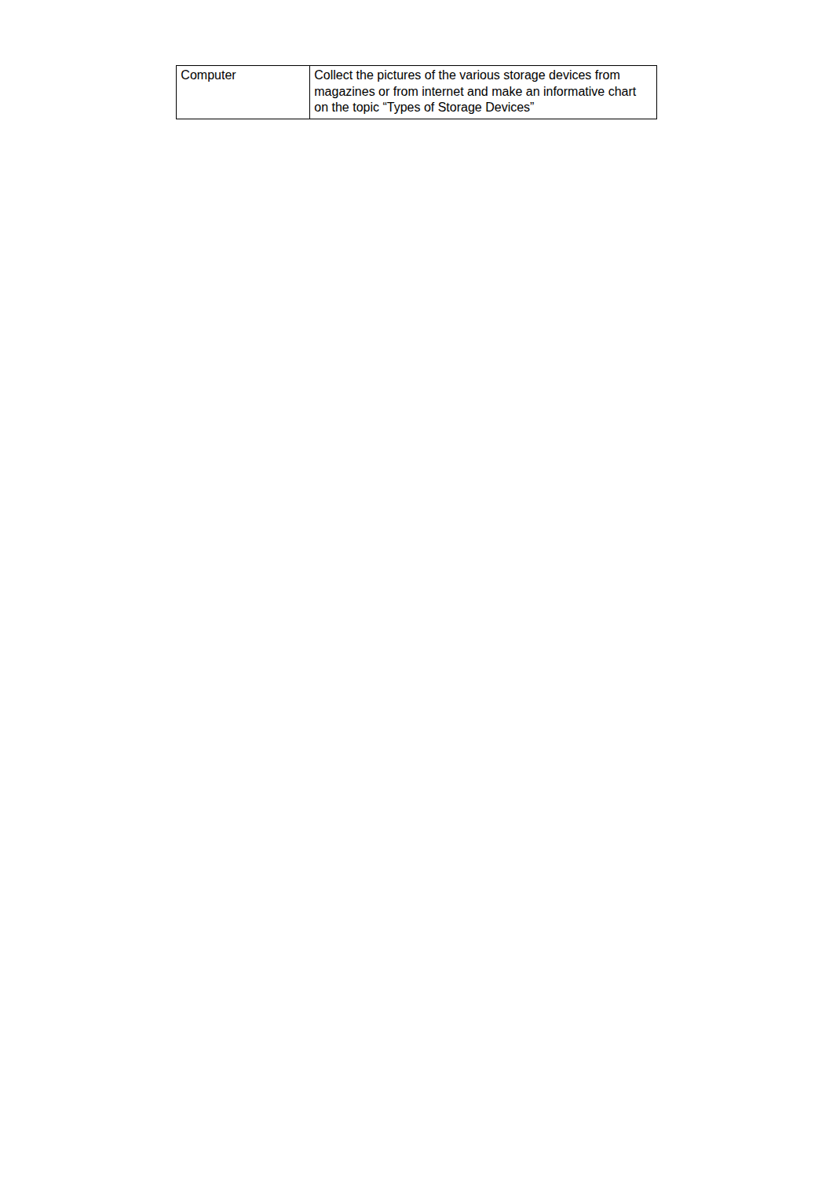| Computer | Collect the pictures of the various storage devices from magazines or from internet and make an informative chart on the topic “Types of Storage Devices” |